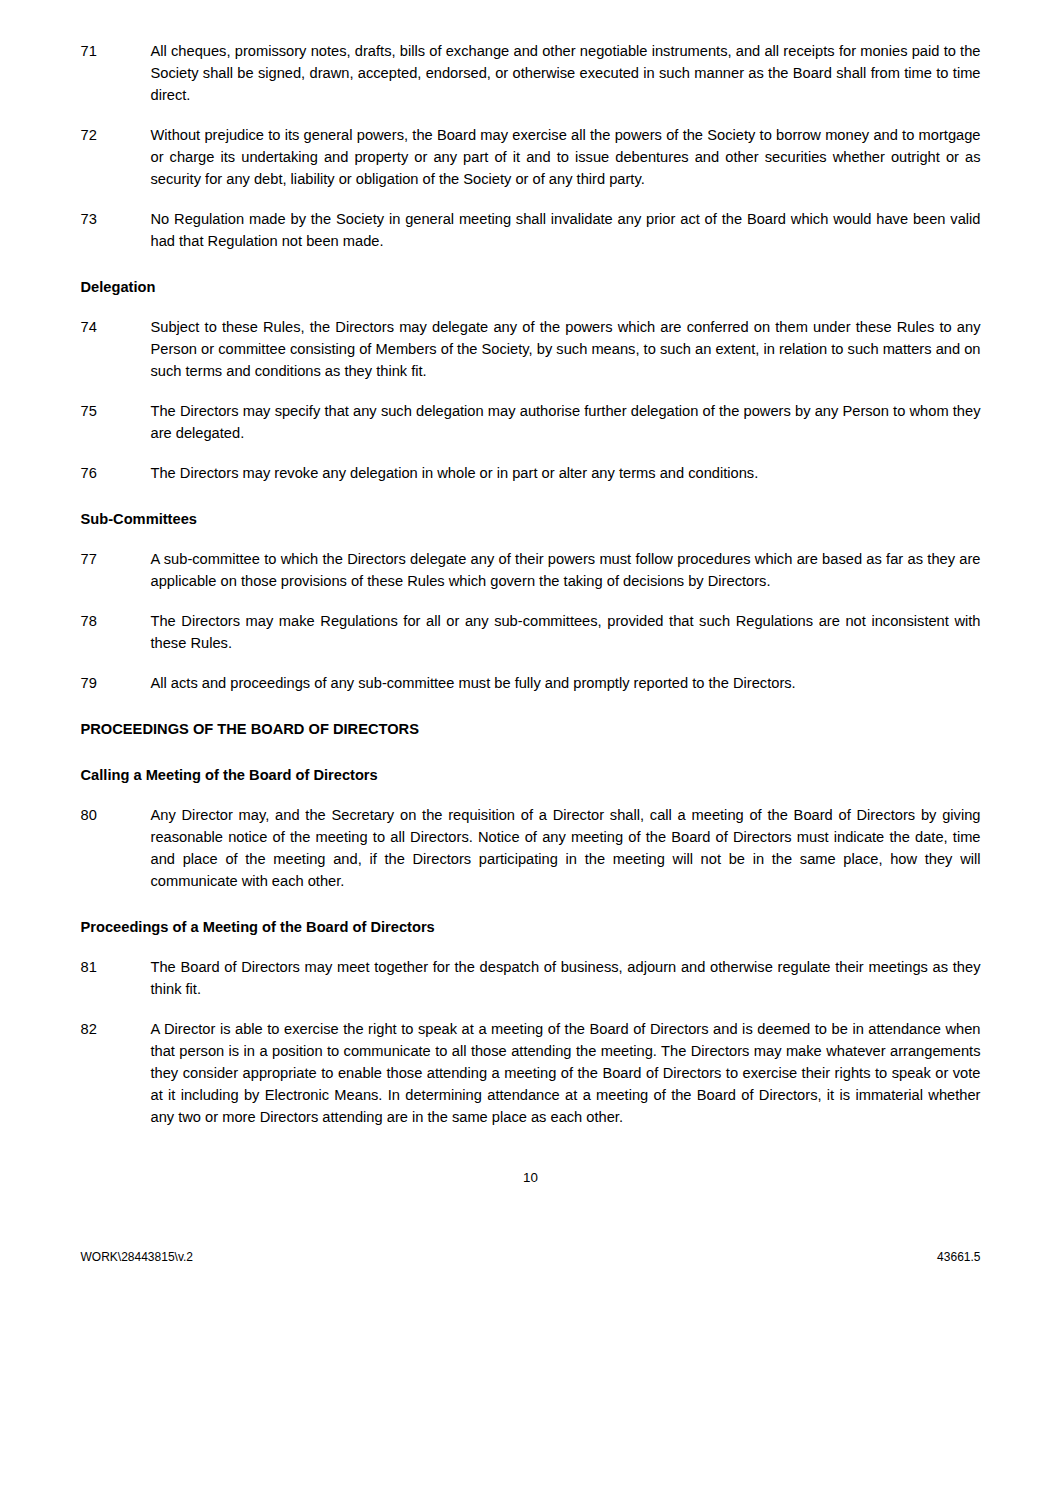71
All cheques, promissory notes, drafts, bills of exchange and other negotiable instruments, and all receipts for monies paid to the Society shall be signed, drawn, accepted, endorsed, or otherwise executed in such manner as the Board shall from time to time direct.
72
Without prejudice to its general powers, the Board may exercise all the powers of the Society to borrow money and to mortgage or charge its undertaking and property or any part of it and to issue debentures and other securities whether outright or as security for any debt, liability or obligation of the Society or of any third party.
73
No Regulation made by the Society in general meeting shall invalidate any prior act of the Board which would have been valid had that Regulation not been made.
Delegation
74
Subject to these Rules, the Directors may delegate any of the powers which are conferred on them under these Rules to any Person or committee consisting of Members of the Society, by such means, to such an extent, in relation to such matters and on such terms and conditions as they think fit.
75
The Directors may specify that any such delegation may authorise further delegation of the powers by any Person to whom they are delegated.
76
The Directors may revoke any delegation in whole or in part or alter any terms and conditions.
Sub-Committees
77
A sub-committee to which the Directors delegate any of their powers must follow procedures which are based as far as they are applicable on those provisions of these Rules which govern the taking of decisions by Directors.
78
The Directors may make Regulations for all or any sub-committees, provided that such Regulations are not inconsistent with these Rules.
79
All acts and proceedings of any sub-committee must be fully and promptly reported to the Directors.
PROCEEDINGS OF THE BOARD OF DIRECTORS
Calling a Meeting of the Board of Directors
80
Any Director may, and the Secretary on the requisition of a Director shall, call a meeting of the Board of Directors by giving reasonable notice of the meeting to all Directors. Notice of any meeting of the Board of Directors must indicate the date, time and place of the meeting and, if the Directors participating in the meeting will not be in the same place, how they will communicate with each other.
Proceedings of a Meeting of the Board of Directors
81
The Board of Directors may meet together for the despatch of business, adjourn and otherwise regulate their meetings as they think fit.
82
A Director is able to exercise the right to speak at a meeting of the Board of Directors and is deemed to be in attendance when that person is in a position to communicate to all those attending the meeting. The Directors may make whatever arrangements they consider appropriate to enable those attending a meeting of the Board of Directors to exercise their rights to speak or vote at it including by Electronic Means. In determining attendance at a meeting of the Board of Directors, it is immaterial whether any two or more Directors attending are in the same place as each other.
10
WORK\28443815\v.2
43661.5